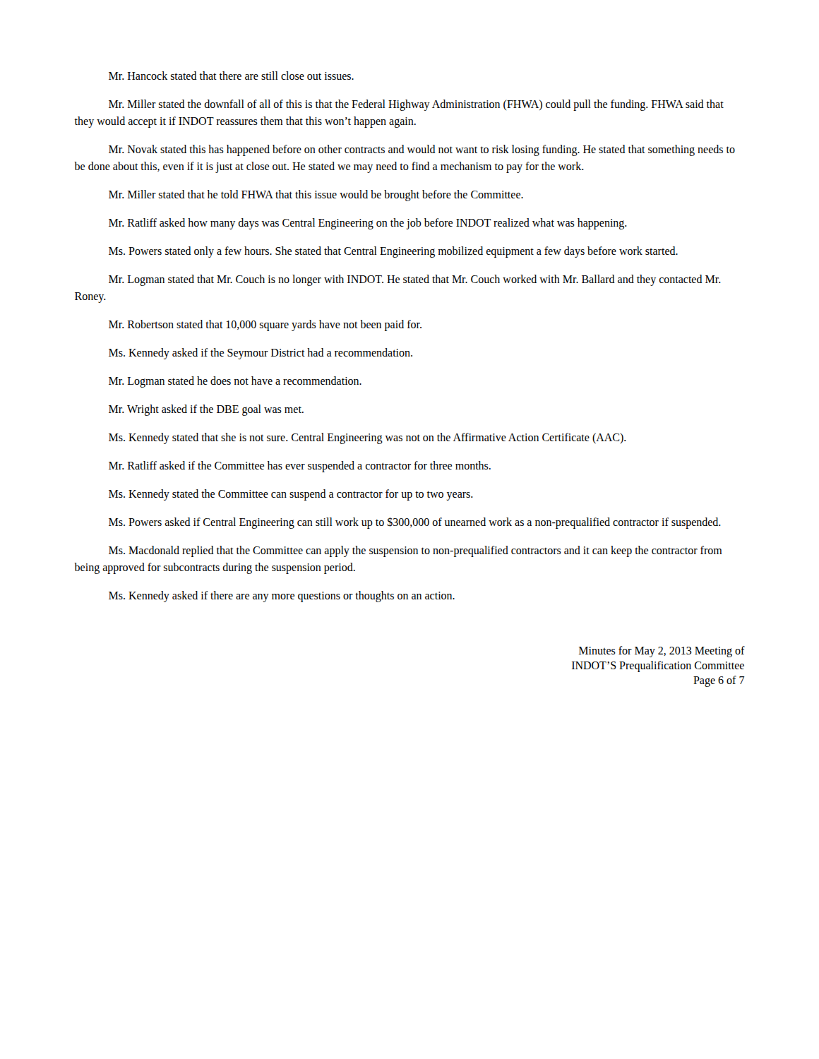Mr. Hancock stated that there are still close out issues.
Mr. Miller stated the downfall of all of this is that the Federal Highway Administration (FHWA) could pull the funding. FHWA said that they would accept it if INDOT reassures them that this won’t happen again.
Mr. Novak stated this has happened before on other contracts and would not want to risk losing funding. He stated that something needs to be done about this, even if it is just at close out. He stated we may need to find a mechanism to pay for the work.
Mr. Miller stated that he told FHWA that this issue would be brought before the Committee.
Mr. Ratliff asked how many days was Central Engineering on the job before INDOT realized what was happening.
Ms. Powers stated only a few hours. She stated that Central Engineering mobilized equipment a few days before work started.
Mr. Logman stated that Mr. Couch is no longer with INDOT. He stated that Mr. Couch worked with Mr. Ballard and they contacted Mr. Roney.
Mr. Robertson stated that 10,000 square yards have not been paid for.
Ms. Kennedy asked if the Seymour District had a recommendation.
Mr. Logman stated he does not have a recommendation.
Mr. Wright asked if the DBE goal was met.
Ms. Kennedy stated that she is not sure. Central Engineering was not on the Affirmative Action Certificate (AAC).
Mr. Ratliff asked if the Committee has ever suspended a contractor for three months.
Ms. Kennedy stated the Committee can suspend a contractor for up to two years.
Ms. Powers asked if Central Engineering can still work up to $300,000 of unearned work as a non-prequalified contractor if suspended.
Ms. Macdonald replied that the Committee can apply the suspension to non-prequalified contractors and it can keep the contractor from being approved for subcontracts during the suspension period.
Ms. Kennedy asked if there are any more questions or thoughts on an action.
Minutes for May 2, 2013 Meeting of
INDOT’S Prequalification Committee
Page 6 of 7